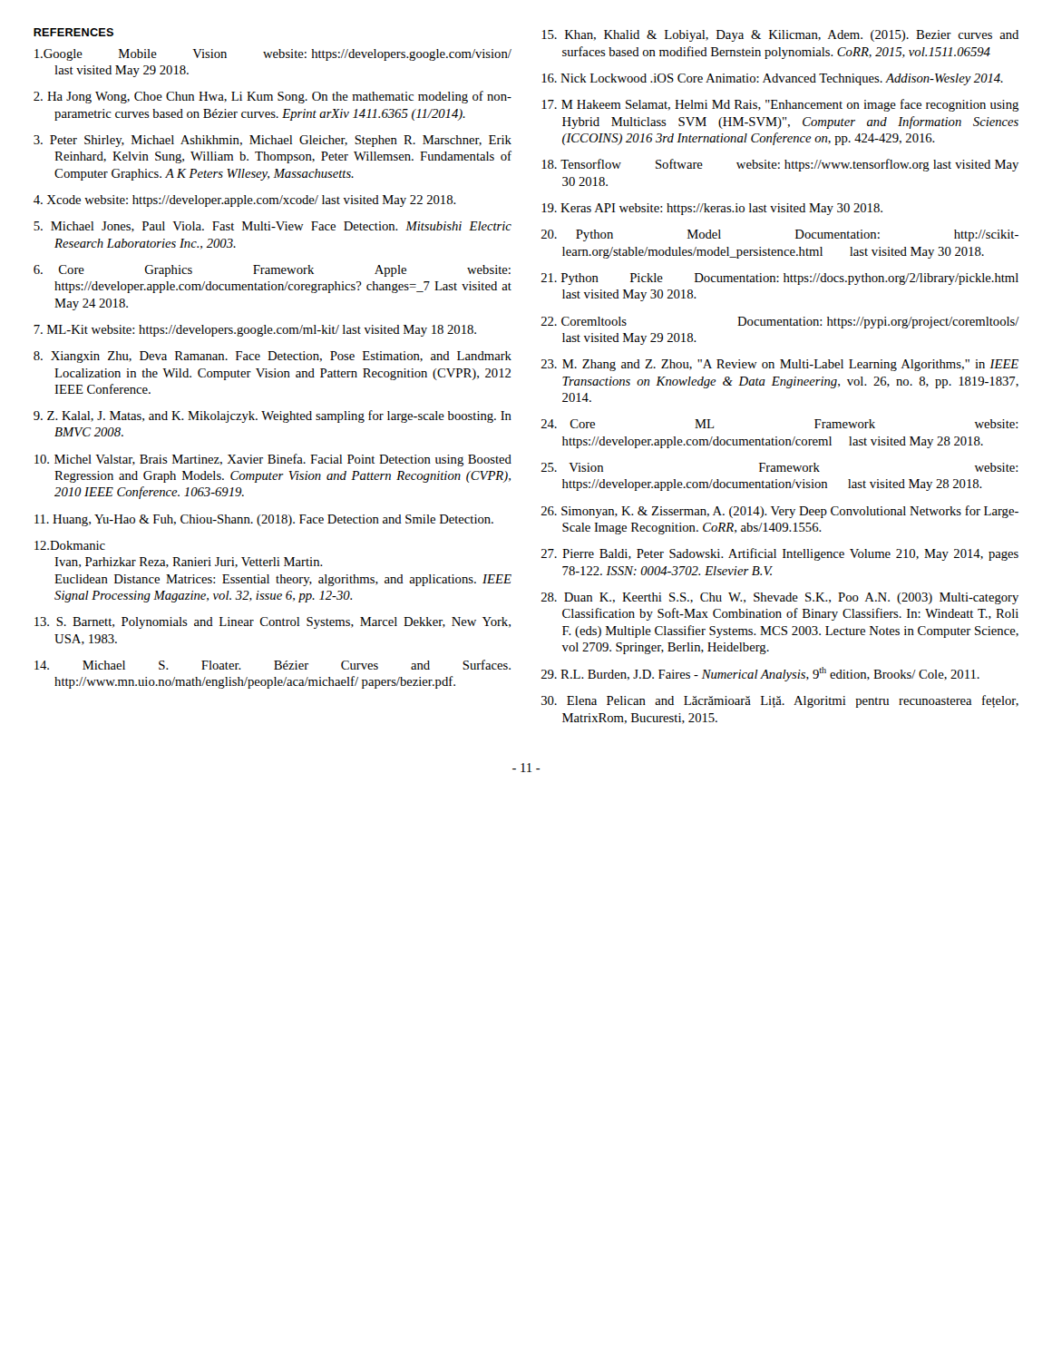REFERENCES
1. Google Mobile Vision website: https://developers.google.com/vision/ last visited May 29 2018.
2. Ha Jong Wong, Choe Chun Hwa, Li Kum Song. On the mathematic modeling of non-parametric curves based on Bézier curves. Eprint arXiv 1411.6365 (11/2014).
3. Peter Shirley, Michael Ashikhmin, Michael Gleicher, Stephen R. Marschner, Erik Reinhard, Kelvin Sung, William b. Thompson, Peter Willemsen. Fundamentals of Computer Graphics. A K Peters Wllesey, Massachusetts.
4. Xcode website: https://developer.apple.com/xcode/ last visited May 22 2018.
5. Michael Jones, Paul Viola. Fast Multi-View Face Detection. Mitsubishi Electric Research Laboratories Inc., 2003.
6. Core Graphics Framework Apple website: https://developer.apple.com/documentation/coregraphics? changes=_7 Last visited at May 24 2018.
7. ML-Kit website: https://developers.google.com/ml-kit/ last visited May 18 2018.
8. Xiangxin Zhu, Deva Ramanan. Face Detection, Pose Estimation, and Landmark Localization in the Wild. Computer Vision and Pattern Recognition (CVPR), 2012 IEEE Conference.
9. Z. Kalal, J. Matas, and K. Mikolajczyk. Weighted sampling for large-scale boosting. In BMVC 2008.
10. Michel Valstar, Brais Martinez, Xavier Binefa. Facial Point Detection using Boosted Regression and Graph Models. Computer Vision and Pattern Recognition (CVPR), 2010 IEEE Conference. 1063-6919.
11. Huang, Yu-Hao & Fuh, Chiou-Shann. (2018). Face Detection and Smile Detection.
12. Dokmanic
Ivan, Parhizkar Reza, Ranieri Juri, Vetterli Martin.
Euclidean Distance Matrices: Essential theory, algorithms, and applications. IEEE Signal Processing Magazine, vol. 32, issue 6, pp. 12-30.
13. S. Barnett, Polynomials and Linear Control Systems, Marcel Dekker, New York, USA, 1983.
14. Michael S. Floater. Bézier Curves and Surfaces. http://www.mn.uio.no/math/english/people/aca/michaelf/ papers/bezier.pdf.
15. Khan, Khalid & Lobiyal, Daya & Kilicman, Adem. (2015). Bezier curves and surfaces based on modified Bernstein polynomials. CoRR, 2015, vol.1511.06594
16. Nick Lockwood .iOS Core Animatio: Advanced Techniques. Addison-Wesley 2014.
17. M Hakeem Selamat, Helmi Md Rais, "Enhancement on image face recognition using Hybrid Multiclass SVM (HM-SVM)", Computer and Information Sciences (ICCOINS) 2016 3rd International Conference on, pp. 424-429, 2016.
18. Tensorflow Software website: https://www.tensorflow.org last visited May 30 2018.
19. Keras API website: https://keras.io last visited May 30 2018.
20. Python Model Documentation: http://scikit-learn.org/stable/modules/model_persistence.html last visited May 30 2018.
21. Python Pickle Documentation: https://docs.python.org/2/library/pickle.html last visited May 30 2018.
22. Coremltools Documentation: https://pypi.org/project/coremltools/ last visited May 29 2018.
23. M. Zhang and Z. Zhou, "A Review on Multi-Label Learning Algorithms," in IEEE Transactions on Knowledge & Data Engineering, vol. 26, no. 8, pp. 1819-1837, 2014.
24. Core ML Framework website: https://developer.apple.com/documentation/coreml last visited May 28 2018.
25. Vision Framework website: https://developer.apple.com/documentation/vision last visited May 28 2018.
26. Simonyan, K. & Zisserman, A. (2014). Very Deep Convolutional Networks for Large-Scale Image Recognition. CoRR, abs/1409.1556.
27. Pierre Baldi, Peter Sadowski. Artificial Intelligence Volume 210, May 2014, pages 78-122. ISSN: 0004-3702. Elsevier B.V.
28. Duan K., Keerthi S.S., Chu W., Shevade S.K., Poo A.N. (2003) Multi-category Classification by Soft-Max Combination of Binary Classifiers. In: Windeatt T., Roli F. (eds) Multiple Classifier Systems. MCS 2003. Lecture Notes in Computer Science, vol 2709. Springer, Berlin, Heidelberg.
29. R.L. Burden, J.D. Faires - Numerical Analysis, 9th edition, Brooks/ Cole, 2011.
30. Elena Pelican and Lăcrămioară Liță. Algoritmi pentru recunoasterea fețelor, MatrixRom, Bucuresti, 2015.
- 11 -